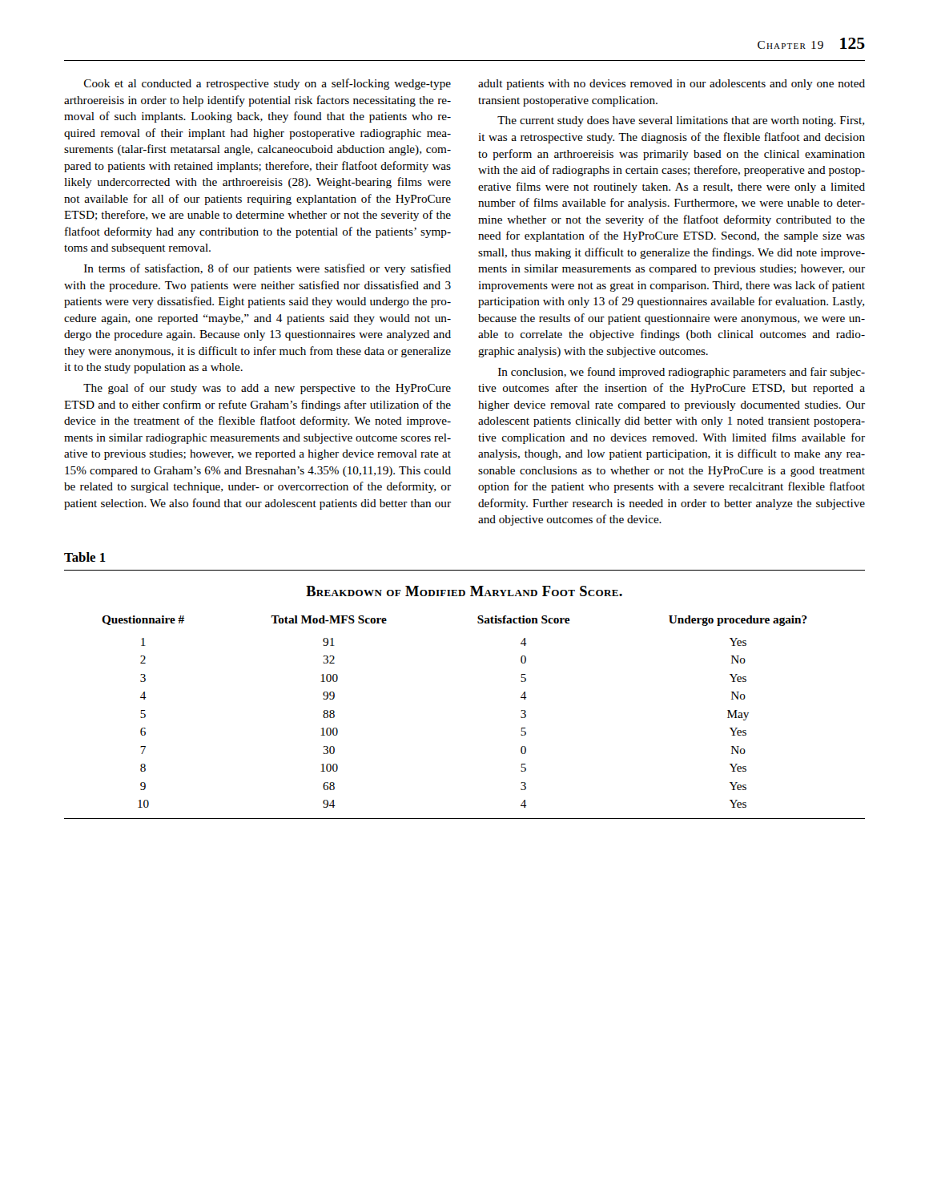Chapter 19 125
Cook et al conducted a retrospective study on a self-locking wedge-type arthroereisis in order to help identify potential risk factors necessitating the removal of such implants. Looking back, they found that the patients who required removal of their implant had higher postoperative radiographic measurements (talar-first metatarsal angle, calcaneocuboid abduction angle), compared to patients with retained implants; therefore, their flatfoot deformity was likely undercorrected with the arthroereisis (28). Weight-bearing films were not available for all of our patients requiring explantation of the HyProCure ETSD; therefore, we are unable to determine whether or not the severity of the flatfoot deformity had any contribution to the potential of the patients’ symptoms and subsequent removal.
In terms of satisfaction, 8 of our patients were satisfied or very satisfied with the procedure. Two patients were neither satisfied nor dissatisfied and 3 patients were very dissatisfied. Eight patients said they would undergo the procedure again, one reported “maybe,” and 4 patients said they would not undergo the procedure again. Because only 13 questionnaires were analyzed and they were anonymous, it is difficult to infer much from these data or generalize it to the study population as a whole.
The goal of our study was to add a new perspective to the HyProCure ETSD and to either confirm or refute Graham’s findings after utilization of the device in the treatment of the flexible flatfoot deformity. We noted improvements in similar radiographic measurements and subjective outcome scores relative to previous studies; however, we reported a higher device removal rate at 15% compared to Graham’s 6% and Bresnahan’s 4.35% (10,11,19). This could be related to surgical technique, under- or overcorrection of the deformity, or patient selection. We also found that our adolescent patients did better than our adult patients with no devices removed in our adolescents and only one noted transient postoperative complication.
The current study does have several limitations that are worth noting. First, it was a retrospective study. The diagnosis of the flexible flatfoot and decision to perform an arthroereisis was primarily based on the clinical examination with the aid of radiographs in certain cases; therefore, preoperative and postoperative films were not routinely taken. As a result, there were only a limited number of films available for analysis. Furthermore, we were unable to determine whether or not the severity of the flatfoot deformity contributed to the need for explantation of the HyProCure ETSD. Second, the sample size was small, thus making it difficult to generalize the findings. We did note improvements in similar measurements as compared to previous studies; however, our improvements were not as great in comparison. Third, there was lack of patient participation with only 13 of 29 questionnaires available for evaluation. Lastly, because the results of our patient questionnaire were anonymous, we were unable to correlate the objective findings (both clinical outcomes and radiographic analysis) with the subjective outcomes.
In conclusion, we found improved radiographic parameters and fair subjective outcomes after the insertion of the HyProCure ETSD, but reported a higher device removal rate compared to previously documented studies. Our adolescent patients clinically did better with only 1 noted transient postoperative complication and no devices removed. With limited films available for analysis, though, and low patient participation, it is difficult to make any reasonable conclusions as to whether or not the HyProCure is a good treatment option for the patient who presents with a severe recalcitrant flexible flatfoot deformity. Further research is needed in order to better analyze the subjective and objective outcomes of the device.
Table 1
Breakdown of Modified Maryland Foot Score.
| Questionnaire # | Total Mod-MFS Score | Satisfaction Score | Undergo procedure again? |
| --- | --- | --- | --- |
| 1 | 91 | 4 | Yes |
| 2 | 32 | 0 | No |
| 3 | 100 | 5 | Yes |
| 4 | 99 | 4 | No |
| 5 | 88 | 3 | May |
| 6 | 100 | 5 | Yes |
| 7 | 30 | 0 | No |
| 8 | 100 | 5 | Yes |
| 9 | 68 | 3 | Yes |
| 10 | 94 | 4 | Yes |